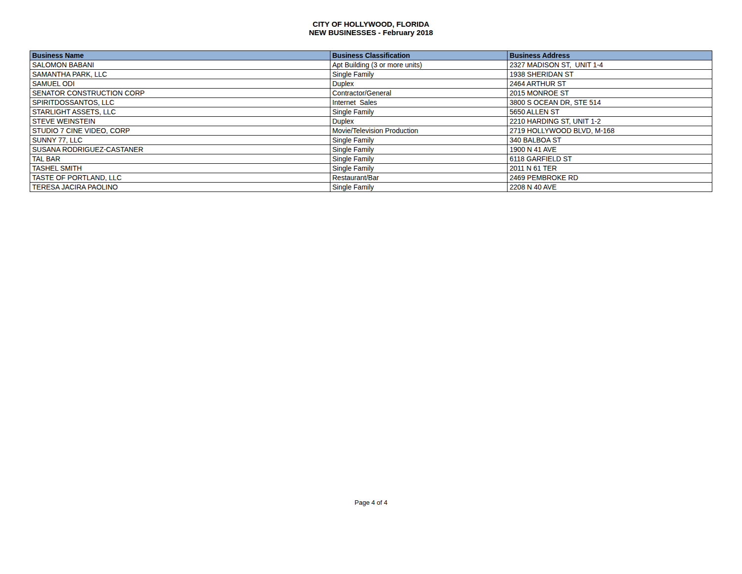CITY OF HOLLYWOOD, FLORIDA
NEW BUSINESSES - February 2018
| Business Name | Business Classification | Business Address |
| --- | --- | --- |
| SALOMON BABANI | Apt Building (3 or more units) | 2327 MADISON ST, UNIT 1-4 |
| SAMANTHA PARK, LLC | Single Family | 1938 SHERIDAN ST |
| SAMUEL ODI | Duplex | 2464 ARTHUR ST |
| SENATOR CONSTRUCTION CORP | Contractor/General | 2015 MONROE ST |
| SPIRITDOSSANTOS, LLC | Internet Sales | 3800 S OCEAN DR, STE 514 |
| STARLIGHT ASSETS, LLC | Single Family | 5650 ALLEN ST |
| STEVE WEINSTEIN | Duplex | 2210 HARDING ST, UNIT 1-2 |
| STUDIO 7 CINE VIDEO, CORP | Movie/Television Production | 2719 HOLLYWOOD BLVD, M-168 |
| SUNNY 77, LLC | Single Family | 340 BALBOA ST |
| SUSANA RODRIGUEZ-CASTANER | Single Family | 1900 N 41 AVE |
| TAL BAR | Single Family | 6118 GARFIELD ST |
| TASHEL SMITH | Single Family | 2011 N 61 TER |
| TASTE OF PORTLAND, LLC | Restaurant/Bar | 2469 PEMBROKE RD |
| TERESA JACIRA PAOLINO | Single Family | 2208 N 40 AVE |
Page 4 of 4